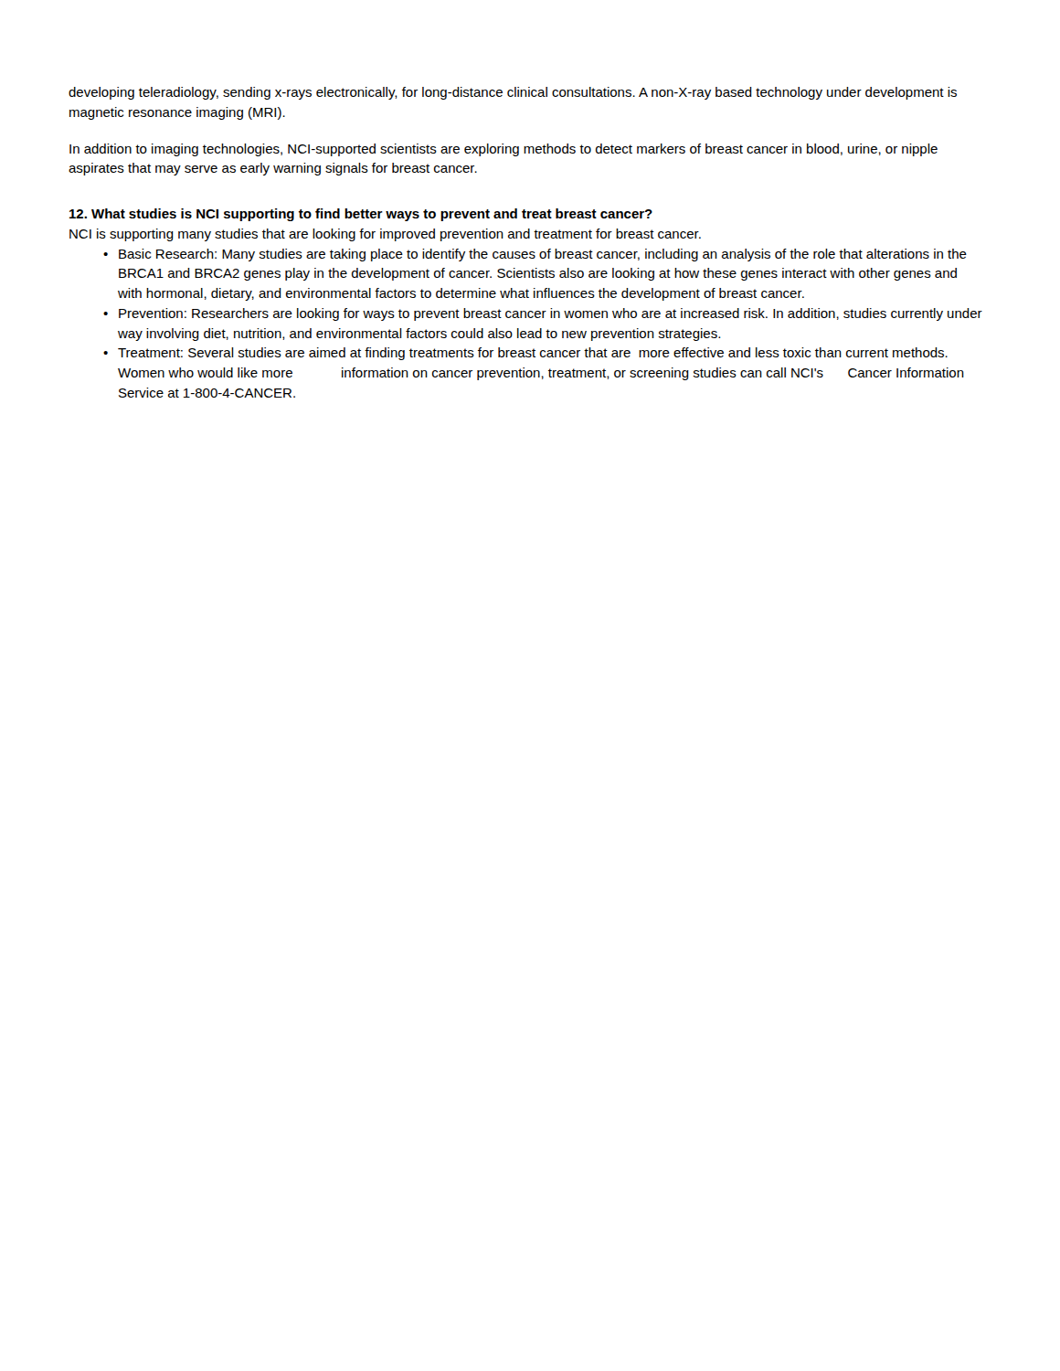developing teleradiology, sending x-rays electronically, for long-distance clinical consultations. A non-X-ray based technology under development is magnetic resonance imaging (MRI).
In addition to imaging technologies, NCI-supported scientists are exploring methods to detect markers of breast cancer in blood, urine, or nipple aspirates that may serve as early warning signals for breast cancer.
12. What studies is NCI supporting to find better ways to prevent and treat breast cancer?
NCI is supporting many studies that are looking for improved prevention and treatment for breast cancer.
Basic Research: Many studies are taking place to identify the causes of breast cancer, including an analysis of the role that alterations in the BRCA1 and BRCA2 genes play in the development of cancer. Scientists also are looking at how these genes interact with other genes and with hormonal, dietary, and environmental factors to determine what influences the development of breast cancer.
Prevention: Researchers are looking for ways to prevent breast cancer in women who are at increased risk. In addition, studies currently under way involving diet, nutrition, and environmental factors could also lead to new prevention strategies.
Treatment: Several studies are aimed at finding treatments for breast cancer that are more effective and less toxic than current methods. Women who would like more information on cancer prevention, treatment, or screening studies can call NCI's Cancer Information Service at 1-800-4-CANCER.